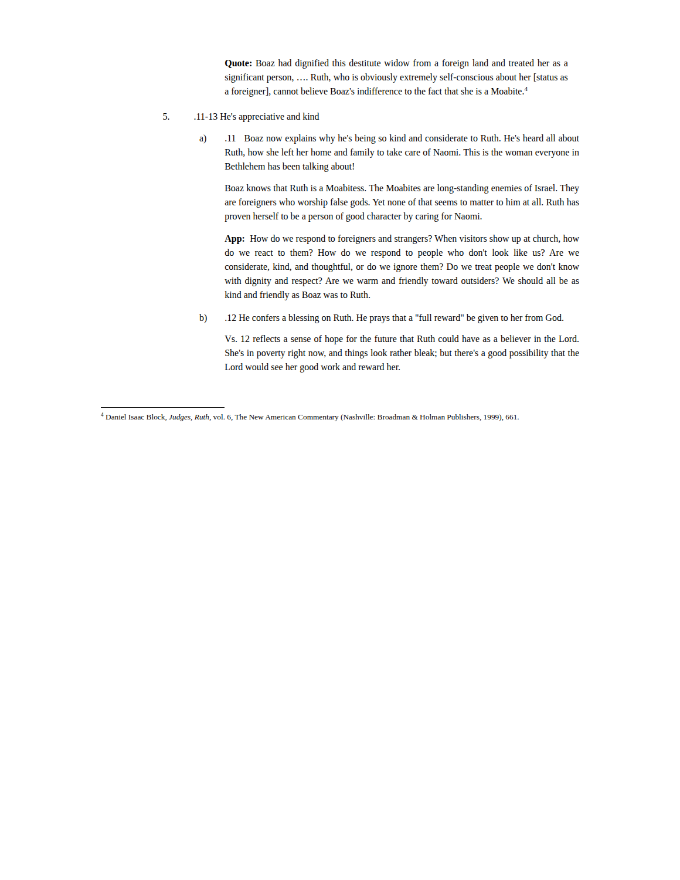Quote: Boaz had dignified this destitute widow from a foreign land and treated her as a significant person, …. Ruth, who is obviously extremely self-conscious about her [status as a foreigner], cannot believe Boaz's indifference to the fact that she is a Moabite.4
5. .11-13 He's appreciative and kind
a) .11 Boaz now explains why he's being so kind and considerate to Ruth. He's heard all about Ruth, how she left her home and family to take care of Naomi. This is the woman everyone in Bethlehem has been talking about!
Boaz knows that Ruth is a Moabitess. The Moabites are long-standing enemies of Israel. They are foreigners who worship false gods. Yet none of that seems to matter to him at all. Ruth has proven herself to be a person of good character by caring for Naomi.
App: How do we respond to foreigners and strangers? When visitors show up at church, how do we react to them? How do we respond to people who don't look like us? Are we considerate, kind, and thoughtful, or do we ignore them? Do we treat people we don't know with dignity and respect? Are we warm and friendly toward outsiders? We should all be as kind and friendly as Boaz was to Ruth.
b) .12 He confers a blessing on Ruth. He prays that a "full reward" be given to her from God.
Vs. 12 reflects a sense of hope for the future that Ruth could have as a believer in the Lord. She's in poverty right now, and things look rather bleak; but there's a good possibility that the Lord would see her good work and reward her.
4 Daniel Isaac Block, Judges, Ruth, vol. 6, The New American Commentary (Nashville: Broadman & Holman Publishers, 1999), 661.